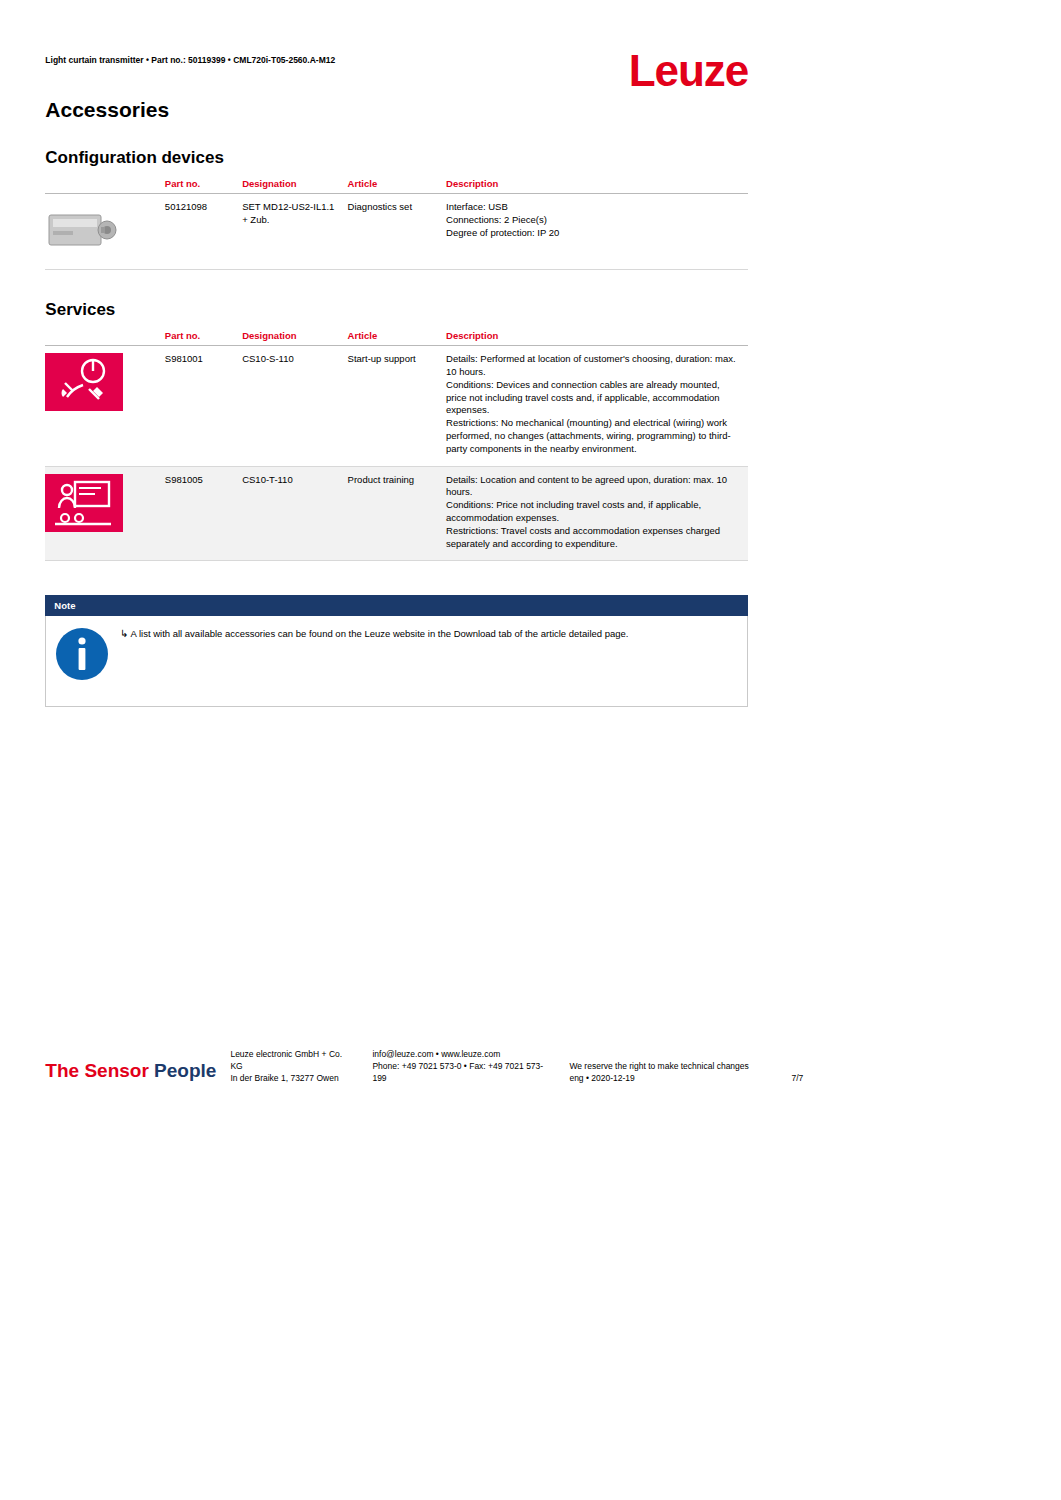Light curtain transmitter • Part no.: 50119399 • CML720i-T05-2560.A-M12
Leuze
Accessories
Configuration devices
| | Part no. | Designation | Article | Description |
| --- | --- | --- | --- | --- |
| | 50121098 | SET MD12-US2-IL1.1 + Zub. | Diagnostics set | Interface: USB Connections: 2 Piece(s) Degree of protection: IP 20 |
Services
| | Part no. | Designation | Article | Description |
| --- | --- | --- | --- | --- |
| | S981001 | CS10-S-110 | Start-up support | Details: Performed at location of customer's choosing, duration: max. 10 hours. Conditions: Devices and connection cables are already mounted, price not including travel costs and, if applicable, accommodation expenses. Restrictions: No mechanical (mounting) and electrical (wiring) work performed, no changes (attachments, wiring, programming) to third-party components in the nearby environment. |
| | S981005 | CS10-T-110 | Product training | Details: Location and content to be agreed upon, duration: max. 10 hours. Conditions: Price not including travel costs and, if applicable, accommodation expenses. Restrictions: Travel costs and accommodation expenses charged separately and according to expenditure. |
Note
↳ A list with all available accessories can be found on the Leuze website in the Download tab of the article detailed page.
The Sensor People
Leuze electronic GmbH + Co. KG
In der Braike 1, 73277 Owen
info@leuze.com • www.leuze.com
Phone: +49 7021 573-0 • Fax: +49 7021 573-199
We reserve the right to make technical changes
eng • 2020-12-19
7/7